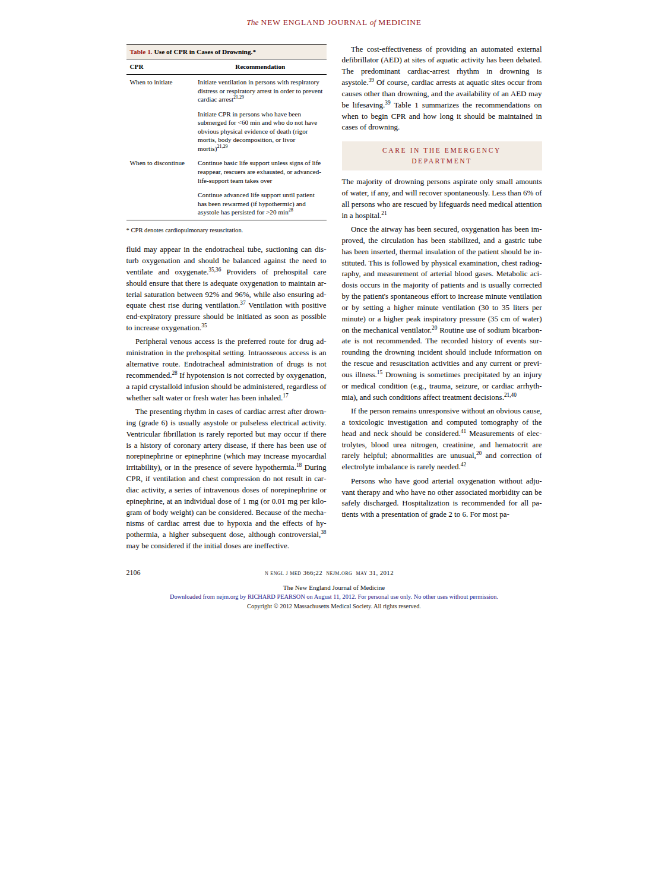The NEW ENGLAND JOURNAL of MEDICINE
Table 1. Use of CPR in Cases of Drowning.*
| CPR | Recommendation |
| --- | --- |
| When to initiate | Initiate ventilation in persons with respiratory distress or respiratory arrest in order to prevent cardiac arrest 21,29 |
| | Initiate CPR in persons who have been submerged for <60 min and who do not have obvious physical evidence of death (rigor mortis, body decomposition, or livor mortis) 21,29 |
| When to discontinue | Continue basic life support unless signs of life reappear, rescuers are exhausted, or advanced-life-support team takes over |
| | Continue advanced life support until patient has been rewarmed (if hypothermic) and asystole has persisted for >20 min 28 |
* CPR denotes cardiopulmonary resuscitation.
fluid may appear in the endotracheal tube, suctioning can disturb oxygenation and should be balanced against the need to ventilate and oxygenate.35,36 Providers of prehospital care should ensure that there is adequate oxygenation to maintain arterial saturation between 92% and 96%, while also ensuring adequate chest rise during ventilation.37 Ventilation with positive end-expiratory pressure should be initiated as soon as possible to increase oxygenation.35
Peripheral venous access is the preferred route for drug administration in the prehospital setting. Intraosseous access is an alternative route. Endotracheal administration of drugs is not recommended.28 If hypotension is not corrected by oxygenation, a rapid crystalloid infusion should be administered, regardless of whether salt water or fresh water has been inhaled.17
The presenting rhythm in cases of cardiac arrest after drowning (grade 6) is usually asystole or pulseless electrical activity. Ventricular fibrillation is rarely reported but may occur if there is a history of coronary artery disease, if there has been use of norepinephrine or epinephrine (which may increase myocardial irritability), or in the presence of severe hypothermia.18 During CPR, if ventilation and chest compression do not result in cardiac activity, a series of intravenous doses of norepinephrine or epinephrine, at an individual dose of 1 mg (or 0.01 mg per kilogram of body weight) can be considered. Because of the mechanisms of cardiac arrest due to hypoxia and the effects of hypothermia, a higher subsequent dose, although controversial,38 may be considered if the initial doses are ineffective.
The cost-effectiveness of providing an automated external defibrillator (AED) at sites of aquatic activity has been debated. The predominant cardiac-arrest rhythm in drowning is asystole.39 Of course, cardiac arrests at aquatic sites occur from causes other than drowning, and the availability of an AED may be lifesaving.39 Table 1 summarizes the recommendations on when to begin CPR and how long it should be maintained in cases of drowning.
Care in the Emergency
Department
The majority of drowning persons aspirate only small amounts of water, if any, and will recover spontaneously. Less than 6% of all persons who are rescued by lifeguards need medical attention in a hospital.21
Once the airway has been secured, oxygenation has been improved, the circulation has been stabilized, and a gastric tube has been inserted, thermal insulation of the patient should be instituted. This is followed by physical examination, chest radiography, and measurement of arterial blood gases. Metabolic acidosis occurs in the majority of patients and is usually corrected by the patient's spontaneous effort to increase minute ventilation or by setting a higher minute ventilation (30 to 35 liters per minute) or a higher peak inspiratory pressure (35 cm of water) on the mechanical ventilator.20 Routine use of sodium bicarbonate is not recommended. The recorded history of events surrounding the drowning incident should include information on the rescue and resuscitation activities and any current or previous illness.15 Drowning is sometimes precipitated by an injury or medical condition (e.g., trauma, seizure, or cardiac arrhythmia), and such conditions affect treatment decisions.21,40
If the person remains unresponsive without an obvious cause, a toxicologic investigation and computed tomography of the head and neck should be considered.41 Measurements of electrolytes, blood urea nitrogen, creatinine, and hematocrit are rarely helpful; abnormalities are unusual,20 and correction of electrolyte imbalance is rarely needed.42
Persons who have good arterial oxygenation without adjuvant therapy and who have no other associated morbidity can be safely discharged. Hospitalization is recommended for all patients with a presentation of grade 2 to 6. For most pa-
2106
n engl j med 366;22 nejm.org may 31, 2012
The New England Journal of Medicine
Downloaded from nejm.org by RICHARD PEARSON on August 11, 2012. For personal use only. No other uses without permission.
Copyright © 2012 Massachusetts Medical Society. All rights reserved.